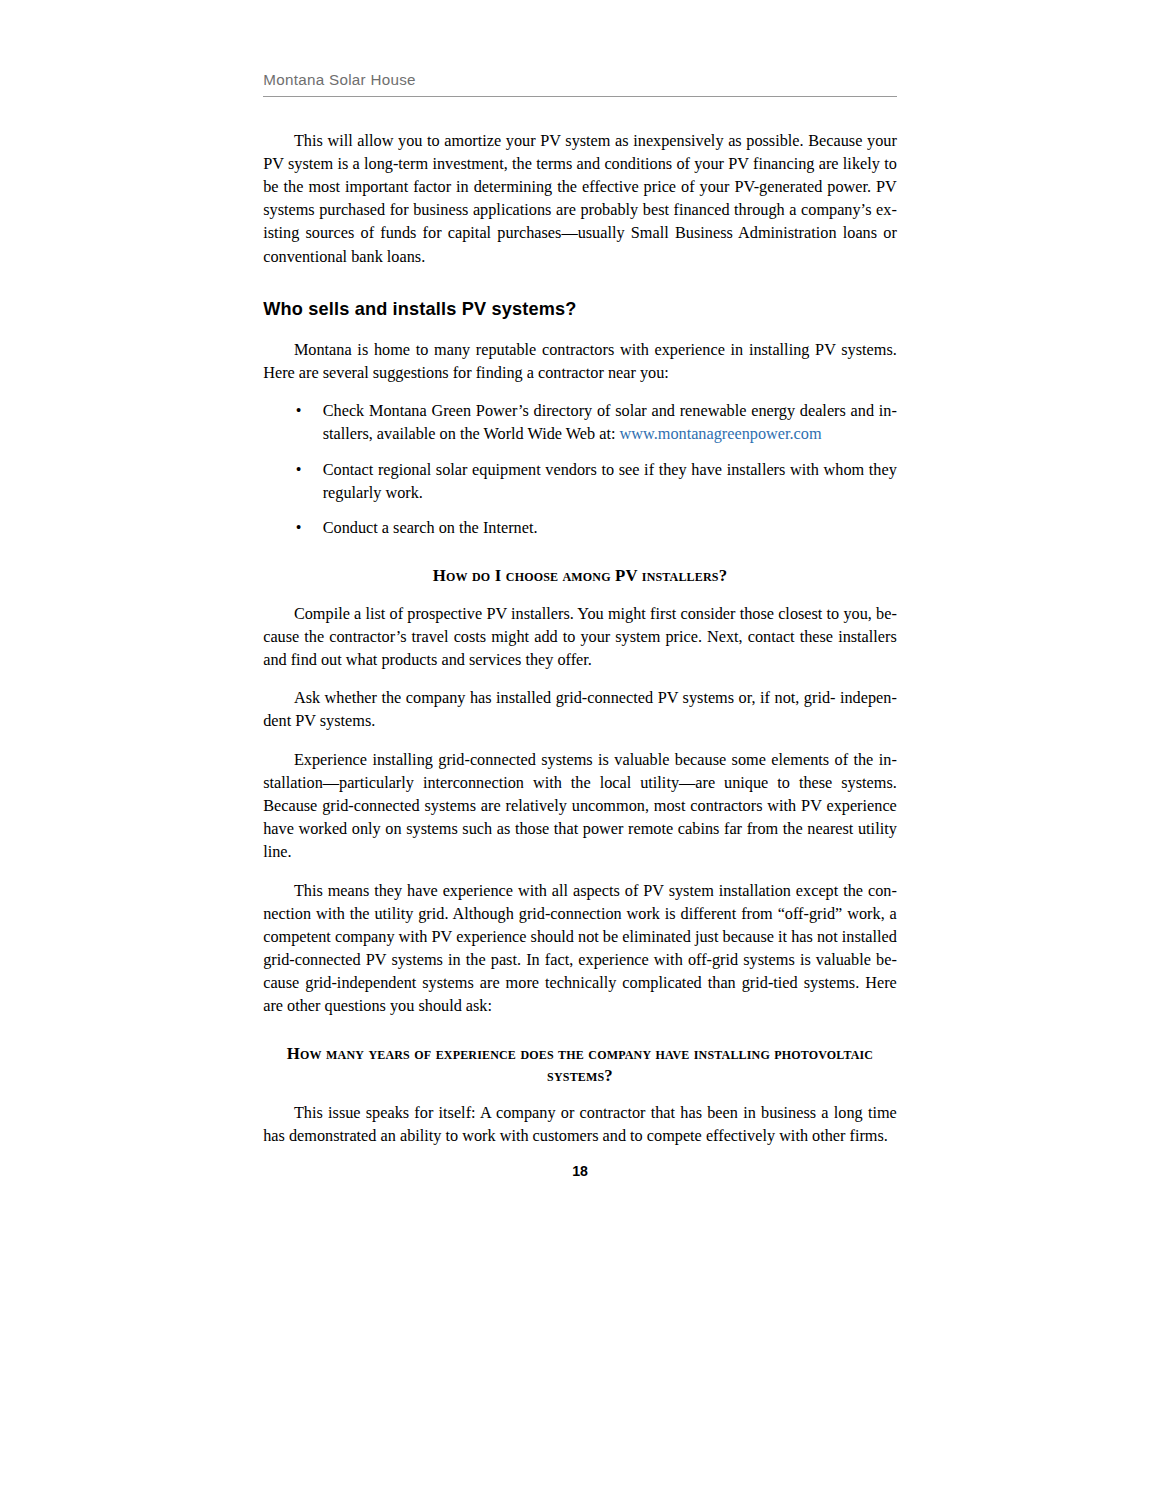Montana Solar House
This will allow you to amortize your PV system as inexpensively as possible. Because your PV system is a long-term investment, the terms and conditions of your PV financing are likely to be the most important factor in determining the effective price of your PV-generated power. PV systems purchased for business applications are probably best financed through a company’s existing sources of funds for capital purchases—usually Small Business Administration loans or conventional bank loans.
Who sells and installs PV systems?
Montana is home to many reputable contractors with experience in installing PV systems. Here are several suggestions for finding a contractor near you:
Check Montana Green Power’s directory of solar and renewable energy dealers and installers, available on the World Wide Web at: www.montanagreenpower.com
Contact regional solar equipment vendors to see if they have installers with whom they regularly work.
Conduct a search on the Internet.
How do I choose among PV installers?
Compile a list of prospective PV installers. You might first consider those closest to you, because the contractor’s travel costs might add to your system price. Next, contact these installers and find out what products and services they offer.
Ask whether the company has installed grid-connected PV systems or, if not, grid- independent PV systems.
Experience installing grid-connected systems is valuable because some elements of the installation—particularly interconnection with the local utility—are unique to these systems. Because grid-connected systems are relatively uncommon, most contractors with PV experience have worked only on systems such as those that power remote cabins far from the nearest utility line.
This means they have experience with all aspects of PV system installation except the connection with the utility grid. Although grid-connection work is different from “off-grid” work, a competent company with PV experience should not be eliminated just because it has not installed grid-connected PV systems in the past. In fact, experience with off-grid systems is valuable because grid-independent systems are more technically complicated than grid-tied systems. Here are other questions you should ask:
How many years of experience does the company have installing photovoltaic systems?
This issue speaks for itself: A company or contractor that has been in business a long time has demonstrated an ability to work with customers and to compete effectively with other firms.
18